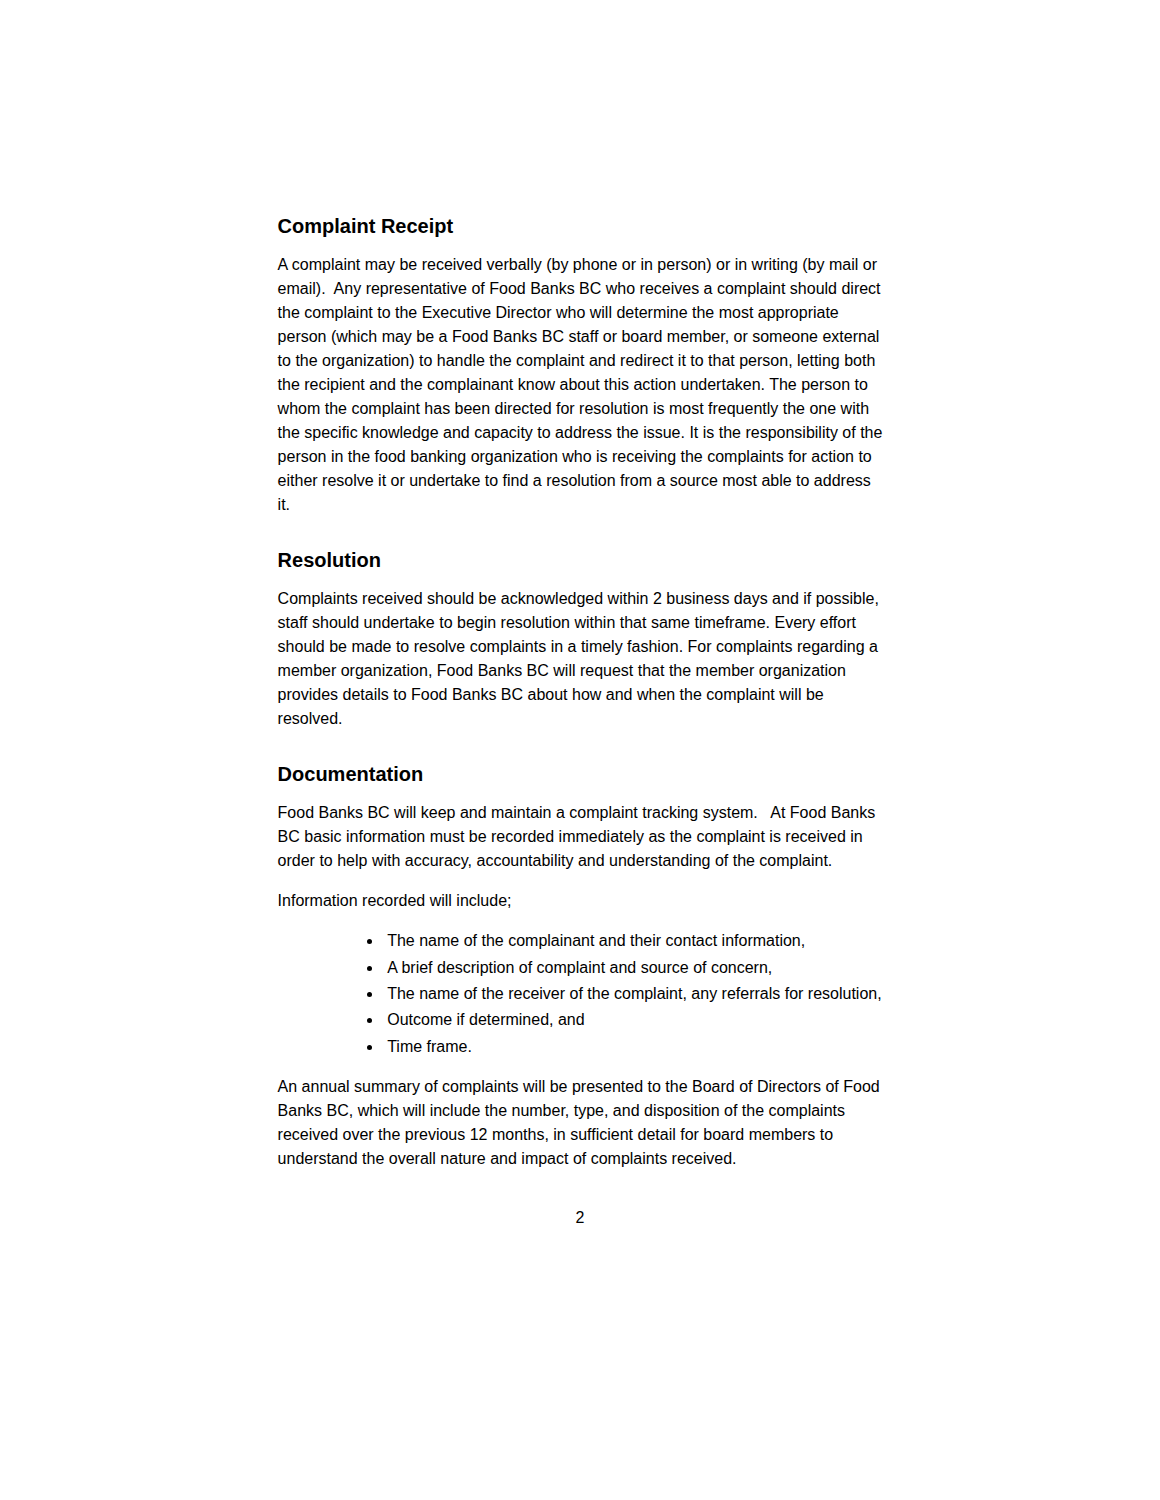Complaint Receipt
A complaint may be received verbally (by phone or in person) or in writing (by mail or email). Any representative of Food Banks BC who receives a complaint should direct the complaint to the Executive Director who will determine the most appropriate person (which may be a Food Banks BC staff or board member, or someone external to the organization) to handle the complaint and redirect it to that person, letting both the recipient and the complainant know about this action undertaken. The person to whom the complaint has been directed for resolution is most frequently the one with the specific knowledge and capacity to address the issue. It is the responsibility of the person in the food banking organization who is receiving the complaints for action to either resolve it or undertake to find a resolution from a source most able to address it.
Resolution
Complaints received should be acknowledged within 2 business days and if possible, staff should undertake to begin resolution within that same timeframe. Every effort should be made to resolve complaints in a timely fashion. For complaints regarding a member organization, Food Banks BC will request that the member organization provides details to Food Banks BC about how and when the complaint will be resolved.
Documentation
Food Banks BC will keep and maintain a complaint tracking system. At Food Banks BC basic information must be recorded immediately as the complaint is received in order to help with accuracy, accountability and understanding of the complaint.
Information recorded will include;
The name of the complainant and their contact information,
A brief description of complaint and source of concern,
The name of the receiver of the complaint, any referrals for resolution,
Outcome if determined, and
Time frame.
An annual summary of complaints will be presented to the Board of Directors of Food Banks BC, which will include the number, type, and disposition of the complaints received over the previous 12 months, in sufficient detail for board members to understand the overall nature and impact of complaints received.
2